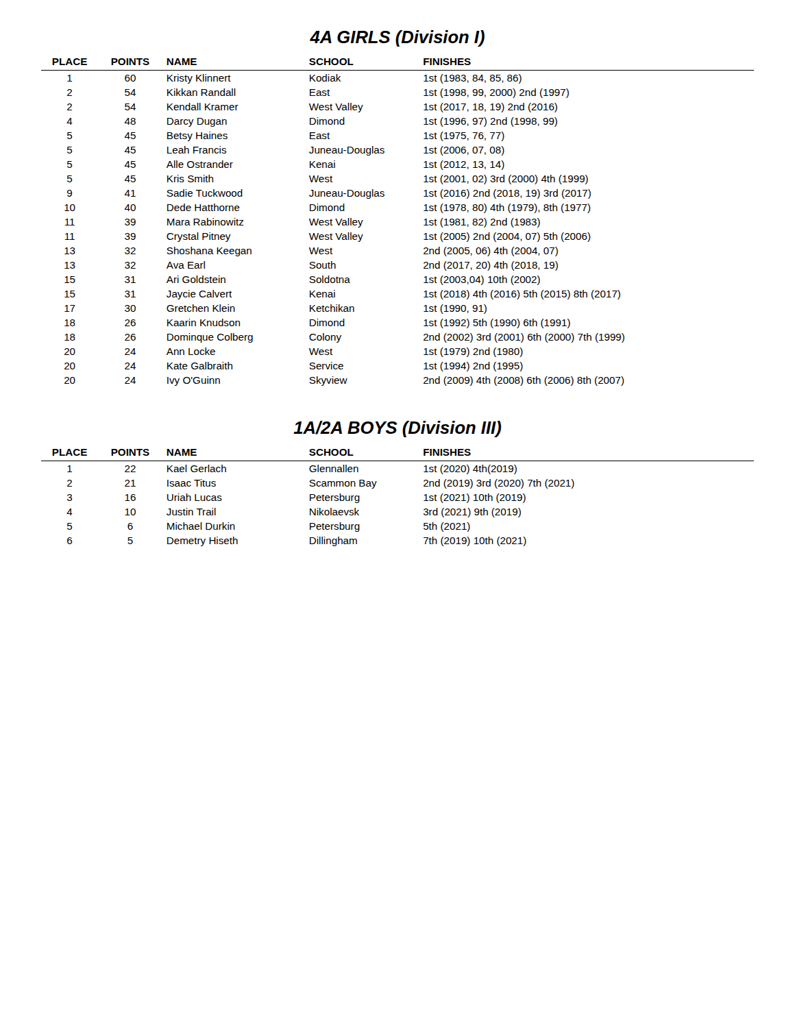4A GIRLS (Division I)
| PLACE | POINTS | NAME | SCHOOL | FINISHES |
| --- | --- | --- | --- | --- |
| 1 | 60 | Kristy Klinnert | Kodiak | 1st (1983, 84, 85, 86) |
| 2 | 54 | Kikkan Randall | East | 1st (1998, 99, 2000) 2nd (1997) |
| 2 | 54 | Kendall Kramer | West Valley | 1st (2017, 18, 19) 2nd (2016) |
| 4 | 48 | Darcy Dugan | Dimond | 1st (1996, 97) 2nd (1998, 99) |
| 5 | 45 | Betsy Haines | East | 1st (1975, 76, 77) |
| 5 | 45 | Leah Francis | Juneau-Douglas | 1st (2006, 07, 08) |
| 5 | 45 | Alle Ostrander | Kenai | 1st (2012, 13, 14) |
| 5 | 45 | Kris Smith | West | 1st (2001, 02) 3rd (2000) 4th (1999) |
| 9 | 41 | Sadie Tuckwood | Juneau-Douglas | 1st (2016) 2nd (2018, 19) 3rd (2017) |
| 10 | 40 | Dede Hatthorne | Dimond | 1st (1978, 80) 4th (1979), 8th (1977) |
| 11 | 39 | Mara Rabinowitz | West Valley | 1st (1981, 82) 2nd (1983) |
| 11 | 39 | Crystal Pitney | West Valley | 1st (2005) 2nd (2004, 07) 5th (2006) |
| 13 | 32 | Shoshana Keegan | West | 2nd (2005, 06) 4th (2004, 07) |
| 13 | 32 | Ava Earl | South | 2nd (2017, 20) 4th (2018, 19) |
| 15 | 31 | Ari Goldstein | Soldotna | 1st (2003,04) 10th (2002) |
| 15 | 31 | Jaycie Calvert | Kenai | 1st (2018) 4th (2016) 5th (2015) 8th (2017) |
| 17 | 30 | Gretchen Klein | Ketchikan | 1st (1990, 91) |
| 18 | 26 | Kaarin Knudson | Dimond | 1st (1992) 5th (1990) 6th (1991) |
| 18 | 26 | Dominque Colberg | Colony | 2nd (2002) 3rd (2001) 6th (2000) 7th (1999) |
| 20 | 24 | Ann Locke | West | 1st (1979) 2nd (1980) |
| 20 | 24 | Kate Galbraith | Service | 1st (1994) 2nd (1995) |
| 20 | 24 | Ivy O'Guinn | Skyview | 2nd (2009) 4th (2008) 6th (2006) 8th (2007) |
1A/2A BOYS (Division III)
| PLACE | POINTS | NAME | SCHOOL | FINISHES |
| --- | --- | --- | --- | --- |
| 1 | 22 | Kael Gerlach | Glennallen | 1st (2020) 4th(2019) |
| 2 | 21 | Isaac Titus | Scammon Bay | 2nd (2019) 3rd (2020) 7th (2021) |
| 3 | 16 | Uriah Lucas | Petersburg | 1st (2021) 10th (2019) |
| 4 | 10 | Justin Trail | Nikolaevsk | 3rd (2021) 9th (2019) |
| 5 | 6 | Michael Durkin | Petersburg | 5th (2021) |
| 6 | 5 | Demetry Hiseth | Dillingham | 7th (2019) 10th (2021) |